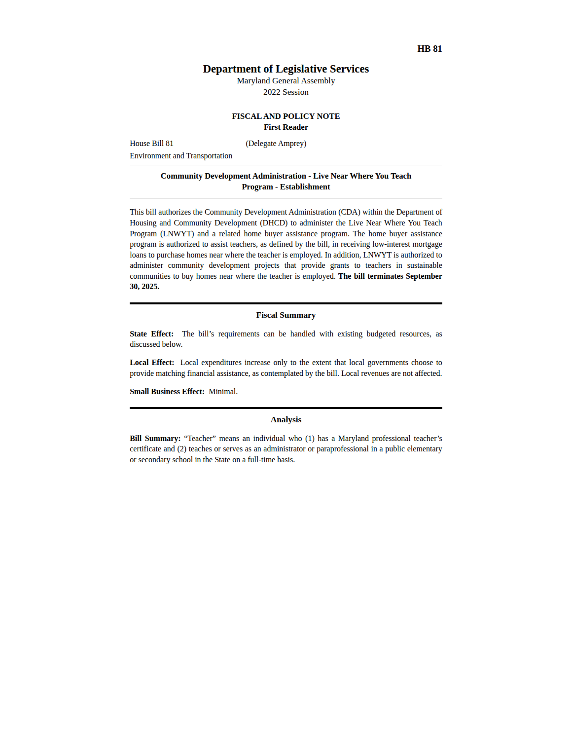HB 81
Department of Legislative Services
Maryland General Assembly
2022 Session
FISCAL AND POLICY NOTE First Reader
House Bill 81 (Delegate Amprey)
Environment and Transportation
Community Development Administration - Live Near Where You Teach
Program - Establishment
This bill authorizes the Community Development Administration (CDA) within the Department of Housing and Community Development (DHCD) to administer the Live Near Where You Teach Program (LNWYT) and a related home buyer assistance program. The home buyer assistance program is authorized to assist teachers, as defined by the bill, in receiving low-interest mortgage loans to purchase homes near where the teacher is employed. In addition, LNWYT is authorized to administer community development projects that provide grants to teachers in sustainable communities to buy homes near where the teacher is employed. The bill terminates September 30, 2025.
Fiscal Summary
State Effect: The bill’s requirements can be handled with existing budgeted resources, as discussed below.
Local Effect: Local expenditures increase only to the extent that local governments choose to provide matching financial assistance, as contemplated by the bill. Local revenues are not affected.
Small Business Effect: Minimal.
Analysis
Bill Summary: “Teacher” means an individual who (1) has a Maryland professional teacher’s certificate and (2) teaches or serves as an administrator or paraprofessional in a public elementary or secondary school in the State on a full-time basis.